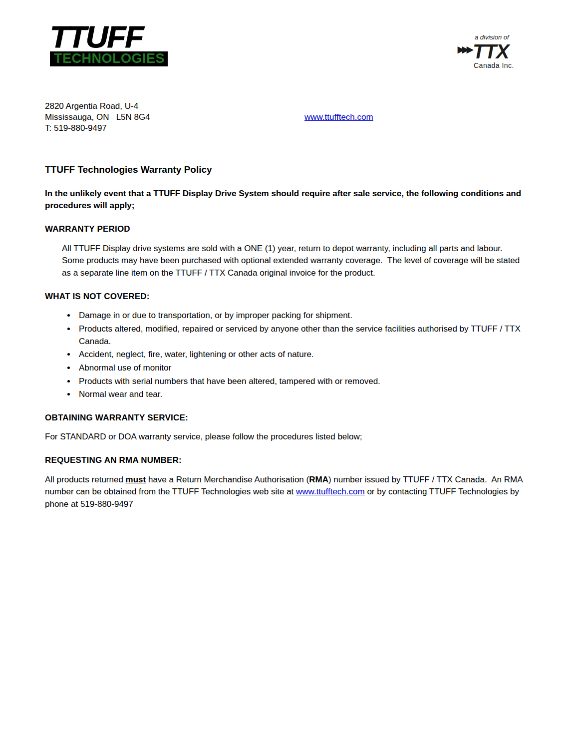TTUFF
TECHNOLOGIES
▸▸▸
a division of
TTX
Canada Inc.
2820 Argentia Road, U-4
Mississauga, ON L5N 8G4
T: 519-880-9497 www.ttufftech.com
TTUFF Technologies Warranty Policy
In the unlikely event that a TTUFF Display Drive System should require after sale service, the following conditions and procedures will apply;
WARRANTY PERIOD
All TTUFF Display drive systems are sold with a ONE (1) year, return to depot warranty, including all parts and labour. Some products may have been purchased with optional extended warranty coverage. The level of coverage will be stated as a separate line item on the TTUFF / TTX Canada original invoice for the product.
WHAT IS NOT COVERED:
Damage in or due to transportation, or by improper packing for shipment.
Products altered, modified, repaired or serviced by anyone other than the service facilities authorised by TTUFF / TTX Canada.
Accident, neglect, fire, water, lightening or other acts of nature.
Abnormal use of monitor
Products with serial numbers that have been altered, tampered with or removed.
Normal wear and tear.
OBTAINING WARRANTY SERVICE:
For STANDARD or DOA warranty service, please follow the procedures listed below;
REQUESTING AN RMA NUMBER:
All products returned must have a Return Merchandise Authorisation (RMA) number issued by TTUFF / TTX Canada. An RMA number can be obtained from the TTUFF Technologies web site at www.ttufftech.com or by contacting TTUFF Technologies by phone at 519-880-9497